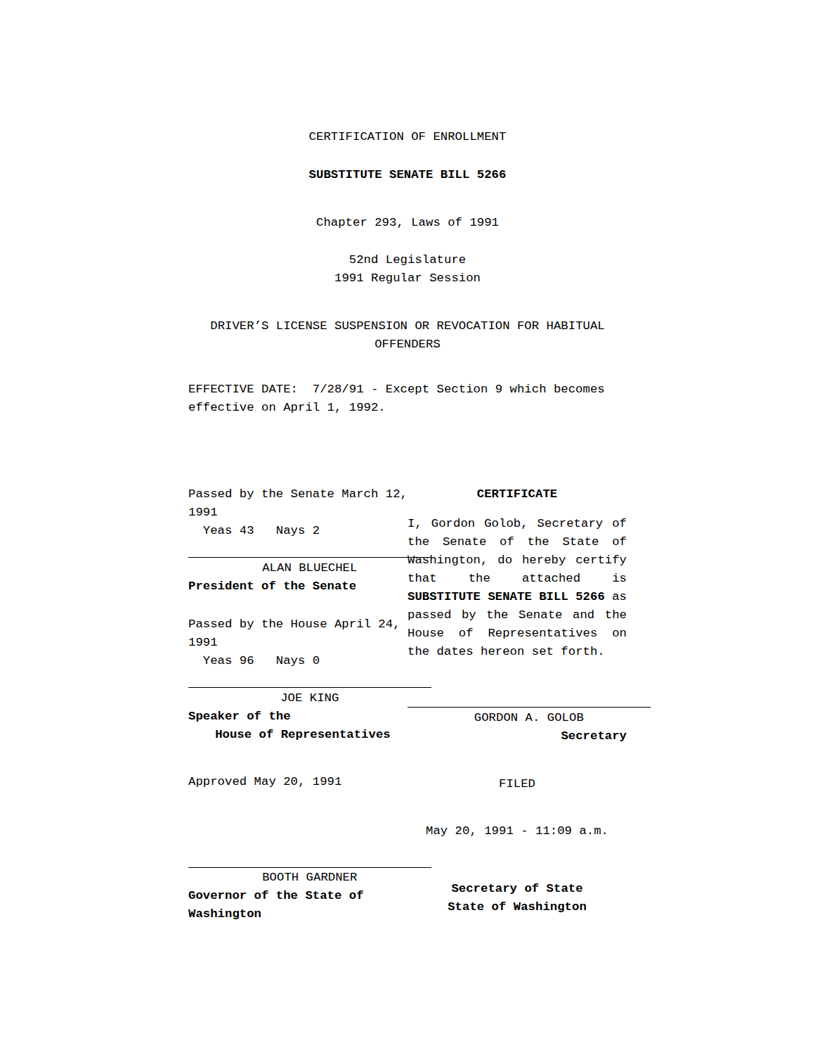CERTIFICATION OF ENROLLMENT
SUBSTITUTE SENATE BILL 5266
Chapter 293, Laws of 1991
52nd Legislature
1991 Regular Session
DRIVER’S LICENSE SUSPENSION OR REVOCATION FOR HABITUAL OFFENDERS
EFFECTIVE DATE: 7/28/91 - Except Section 9 which becomes effective on April 1, 1992.
| Passed by the Senate March 12, 1991 Yeas 43 Nays 2 ALAN BLUECHEL President of the Senate Passed by the House April 24, 1991 Yeas 96 Nays 0 JOE KING Speaker of the House of Representatives Approved May 20, 1991 BOOTH GARDNER Governor of the State of Washington | CERTIFICATE I, Gordon Golob, Secretary of the Senate of the State of Washington, do hereby certify that the attached is SUBSTITUTE SENATE BILL 5266 as passed by the Senate and the House of Representatives on the dates hereon set forth. GORDON A. GOLOB Secretary FILED May 20, 1991 - 11:09 a.m. Secretary of State State of Washington |